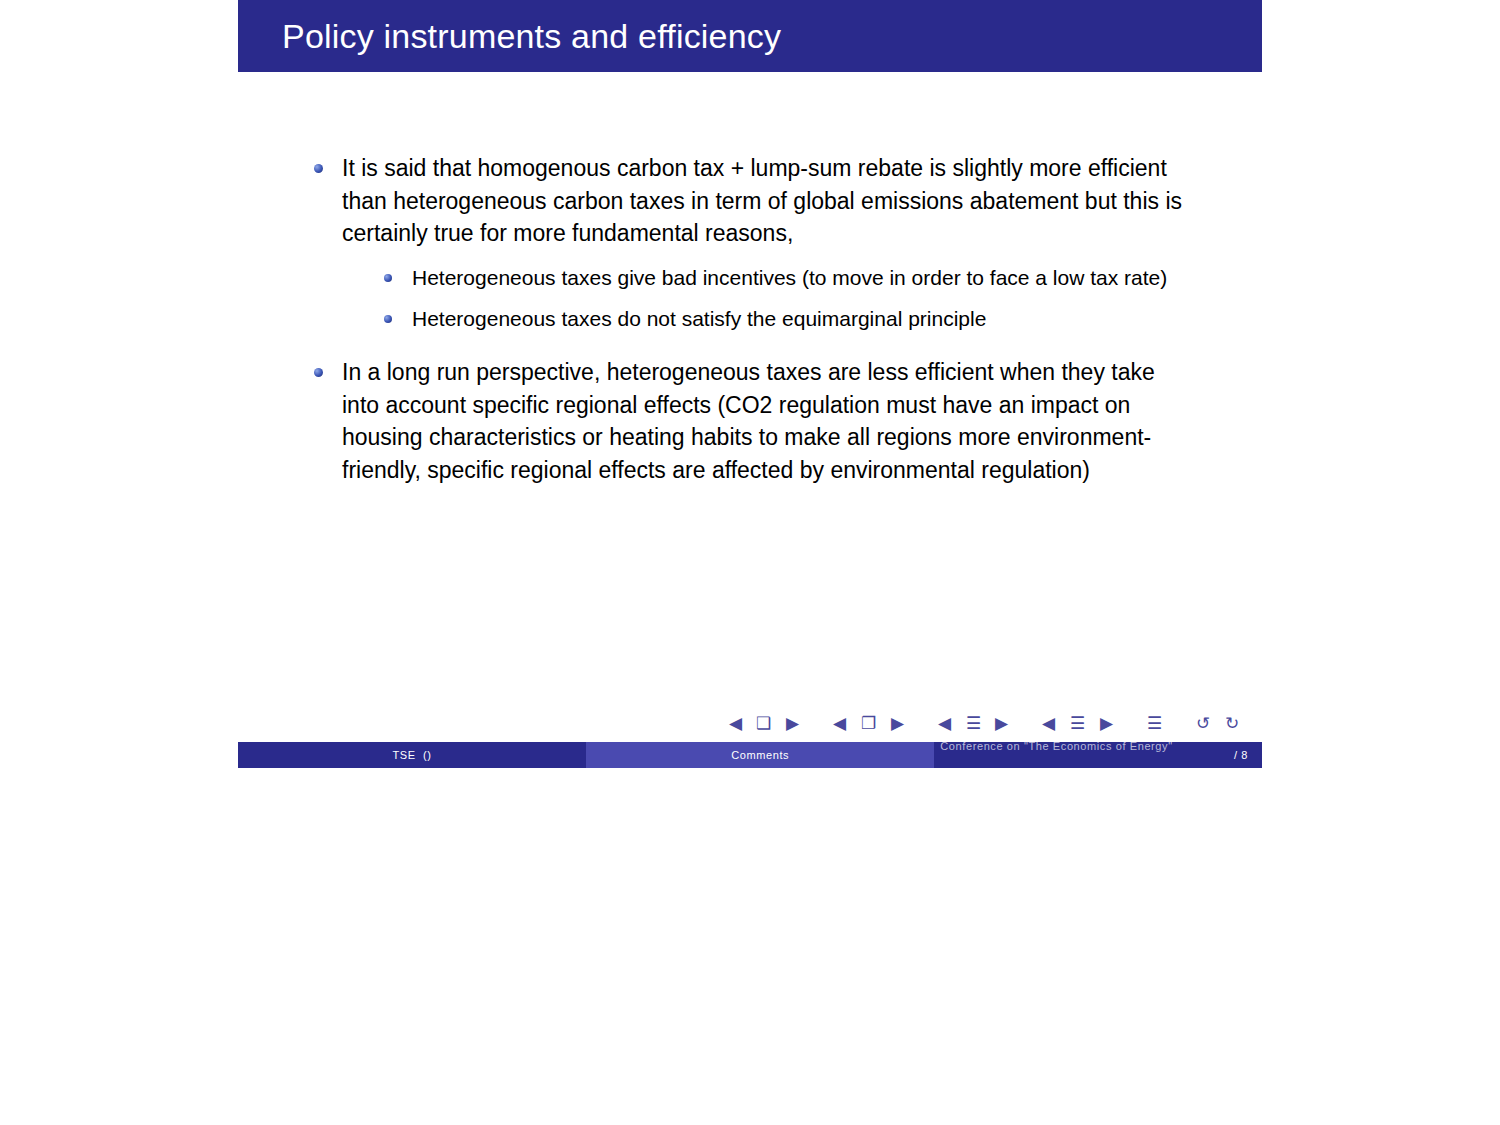Policy instruments and efficiency
It is said that homogenous carbon tax + lump-sum rebate is slightly more efficient than heterogeneous carbon taxes in term of global emissions abatement but this is certainly true for more fundamental reasons,
Heterogeneous taxes give bad incentives (to move in order to face a low tax rate)
Heterogeneous taxes do not satisfy the equimarginal principle
In a long run perspective, heterogeneous taxes are less efficient when they take into account specific regional effects (CO2 regulation must have an impact on housing characteristics or heating habits to make all regions more environment-friendly, specific regional effects are affected by environmental regulation)
◀ ❑ ▶ ◀ ❐ ▶ ◀ ☰ ▶ ◀ ☰ ▶ ☰ ↺ ↻
TSE ()
Comments
Conference on "The Economics of Energy" / 8